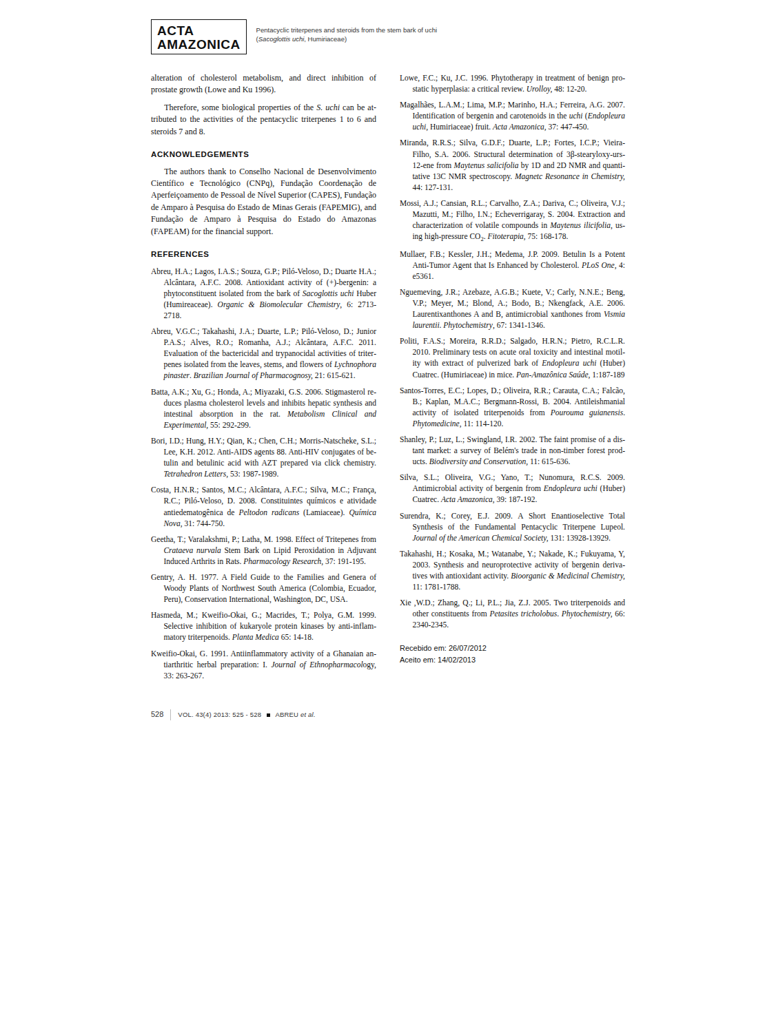ACTA AMAZONICA
Pentacyclic triterpenes and steroids from the stem bark of uchi
(Sacoglottis uchi, Humiriaceae)
alteration of cholesterol metabolism, and direct inhibition of prostate growth (Lowe and Ku 1996).
Therefore, some biological properties of the S. uchi can be attributed to the activities of the pentacyclic triterpenes 1 to 6 and steroids 7 and 8.
Acknowledgements
The authors thank to Conselho Nacional de Desenvolvimento Científico e Tecnológico (CNPq), Fundação Coordenação de Aperfeiçoamento de Pessoal de Nível Superior (CAPES), Fundação de Amparo à Pesquisa do Estado de Minas Gerais (FAPEMIG), and Fundação de Amparo à Pesquisa do Estado do Amazonas (FAPEAM) for the financial support.
References
Abreu, H.A.; Lagos, I.A.S.; Souza, G.P.; Piló-Veloso, D.; Duarte H.A.; Alcântara, A.F.C. 2008. Antioxidant activity of (+)-bergenin: a phytoconstituent isolated from the bark of Sacoglottis uchi Huber (Humireaceae). Organic & Biomolecular Chemistry, 6: 2713-2718.
Abreu, V.G.C.; Takahashi, J.A.; Duarte, L.P.; Piló-Veloso, D.; Junior P.A.S.; Alves, R.O.; Romanha, A.J.; Alcântara, A.F.C. 2011. Evaluation of the bactericidal and trypanocidal activities of triterpenes isolated from the leaves, stems, and flowers of Lychnophora pinaster. Brazilian Journal of Pharmacognosy, 21: 615-621.
Batta, A.K.; Xu, G.; Honda, A.; Miyazaki, G.S. 2006. Stigmasterol reduces plasma cholesterol levels and inhibits hepatic synthesis and intestinal absorption in the rat. Metabolism Clinical and Experimental, 55: 292-299.
Bori, I.D.; Hung, H.Y.; Qian, K.; Chen, C.H.; Morris-Natscheke, S.L.; Lee, K.H. 2012. Anti-AIDS agents 88. Anti-HIV conjugates of betulin and betulinic acid with AZT prepared via click chemistry. Tetrahedron Letters, 53: 1987-1989.
Costa, H.N.R.; Santos, M.C.; Alcântara, A.F.C.; Silva, M.C.; França, R.C.; Piló-Veloso, D. 2008. Constituintes químicos e atividade antiedematogênica de Peltodon radicans (Lamiaceae). Química Nova, 31: 744-750.
Geetha, T.; Varalakshmi, P.; Latha, M. 1998. Effect of Tritepenes from Crataeva nurvala Stem Bark on Lipid Peroxidation in Adjuvant Induced Arthrits in Rats. Pharmacology Research, 37: 191-195.
Gentry, A. H. 1977. A Field Guide to the Families and Genera of Woody Plants of Northwest South America (Colombia, Ecuador, Peru), Conservation International, Washington, DC, USA.
Hasmeda, M.; Kweifio-Okai, G.; Macrides, T.; Polya, G.M. 1999. Selective inhibition of kukaryole protein kinases by anti-inflammatory triterpenoids. Planta Medica 65: 14-18.
Kweifio-Okai, G. 1991. Antiinflammatory activity of a Ghanaian antiarthritic herbal preparation: I. Journal of Ethnopharmacology, 33: 263-267.
Lowe, F.C.; Ku, J.C. 1996. Phytotherapy in treatment of benign prostatic hyperplasia: a critical review. Urolloy, 48: 12-20.
Magalhães, L.A.M.; Lima, M.P.; Marinho, H.A.; Ferreira, A.G. 2007. Identification of bergenin and carotenoids in the uchi (Endopleura uchi, Humiriaceae) fruit. Acta Amazonica, 37: 447-450.
Miranda, R.R.S.; Silva, G.D.F.; Duarte, L.P.; Fortes, I.C.P.; Vieira-Filho, S.A. 2006. Structural determination of 3β-stearyloxy-urs-12-ene from Maytenus salicifolia by 1D and 2D NMR and quantitative 13C NMR spectroscopy. Magnetc Resonance in Chemistry, 44: 127-131.
Mossi, A.J.; Cansian, R.L.; Carvalho, Z.A.; Dariva, C.; Oliveira, V.J.; Mazutti, M.; Filho, I.N.; Echeverrigaray, S. 2004. Extraction and characterization of volatile compounds in Maytenus ilicifolia, using high-pressure CO2. Fitoterapia, 75: 168-178.
Mullaer, F.B.; Kessler, J.H.; Medema, J.P. 2009. Betulin Is a Potent Anti-Tumor Agent that Is Enhanced by Cholesterol. PLoS One, 4: e5361.
Nguemeving, J.R.; Azebaze, A.G.B.; Kuete, V.; Carly, N.N.E.; Beng, V.P.; Meyer, M.; Blond, A.; Bodo, B.; Nkengfack, A.E. 2006. Laurentixanthones A and B, antimicrobial xanthones from Vismia laurentii. Phytochemistry, 67: 1341-1346.
Politi, F.A.S.; Moreira, R.R.D.; Salgado, H.R.N.; Pietro, R.C.L.R. 2010. Preliminary tests on acute oral toxicity and intestinal motility with extract of pulverized bark of Endopleura uchi (Huber) Cuatrec. (Humiriaceae) in mice. Pan-Amazônica Saúde, 1:187-189
Santos-Torres, E.C.; Lopes, D.; Oliveira, R.R.; Carauta, C.A.; Falcão, B.; Kaplan, M.A.C.; Bergmann-Rossi, B. 2004. Antileishmanial activity of isolated triterpenoids from Pourouma guianensis. Phytomedicine, 11: 114-120.
Shanley, P.; Luz, L.; Swingland, I.R. 2002. The faint promise of a distant market: a survey of Belém's trade in non-timber forest products. Biodiversity and Conservation, 11: 615-636.
Silva, S.L.; Oliveira, V.G.; Yano, T.; Nunomura, R.C.S. 2009. Antimicrobial activity of bergenin from Endopleura uchi (Huber) Cuatrec. Acta Amazonica, 39: 187-192.
Surendra, K.; Corey, E.J. 2009. A Short Enantioselective Total Synthesis of the Fundamental Pentacyclic Triterpene Lupeol. Journal of the American Chemical Society, 131: 13928-13929.
Takahashi, H.; Kosaka, M.; Watanabe, Y.; Nakade, K.; Fukuyama, Y, 2003. Synthesis and neuroprotective activity of bergenin derivatives with antioxidant activity. Bioorganic & Medicinal Chemistry, 11: 1781-1788.
Xie ,W.D.; Zhang, Q.; Li, P.L.; Jia, Z.J. 2005. Two triterpenoids and other constituents from Petasites tricholobus. Phytochemistry, 66: 2340-2345.
Recebido em: 26/07/2012
Aceito em: 14/02/2013
528 VOL. 43(4) 2013: 525 - 528 ABREU et al.